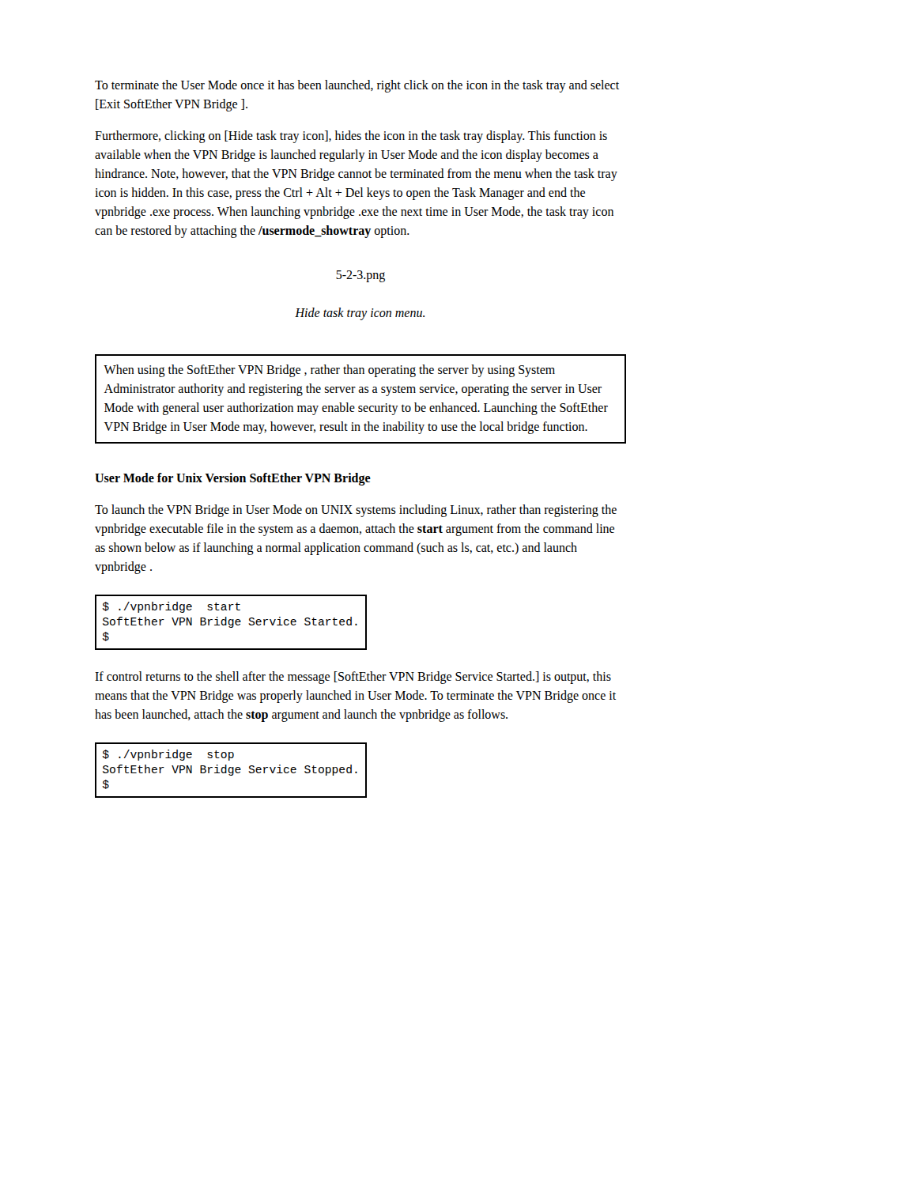To terminate the User Mode once it has been launched, right click on the icon in the task tray and select [Exit SoftEther VPN Bridge ].
Furthermore, clicking on [Hide task tray icon], hides the icon in the task tray display. This function is available when the VPN Bridge is launched regularly in User Mode and the icon display becomes a hindrance. Note, however, that the VPN Bridge cannot be terminated from the menu when the task tray icon is hidden. In this case, press the Ctrl + Alt + Del keys to open the Task Manager and end the vpnbridge .exe process. When launching vpnbridge .exe the next time in User Mode, the task tray icon can be restored by attaching the /usermode_showtray option.
5-2-3.png
Hide task tray icon menu.
When using the SoftEther VPN Bridge , rather than operating the server by using System Administrator authority and registering the server as a system service, operating the server in User Mode with general user authorization may enable security to be enhanced. Launching the SoftEther VPN Bridge in User Mode may, however, result in the inability to use the local bridge function.
User Mode for Unix Version SoftEther VPN Bridge
To launch the VPN Bridge in User Mode on UNIX systems including Linux, rather than registering the vpnbridge executable file in the system as a daemon, attach the start argument from the command line as shown below as if launching a normal application command (such as ls, cat, etc.) and launch vpnbridge .
$ ./vpnbridge  start
SoftEther VPN Bridge Service Started.
$
If control returns to the shell after the message [SoftEther VPN Bridge Service Started.] is output, this means that the VPN Bridge was properly launched in User Mode. To terminate the VPN Bridge once it has been launched, attach the stop argument and launch the vpnbridge as follows.
$ ./vpnbridge  stop
SoftEther VPN Bridge Service Stopped.
$